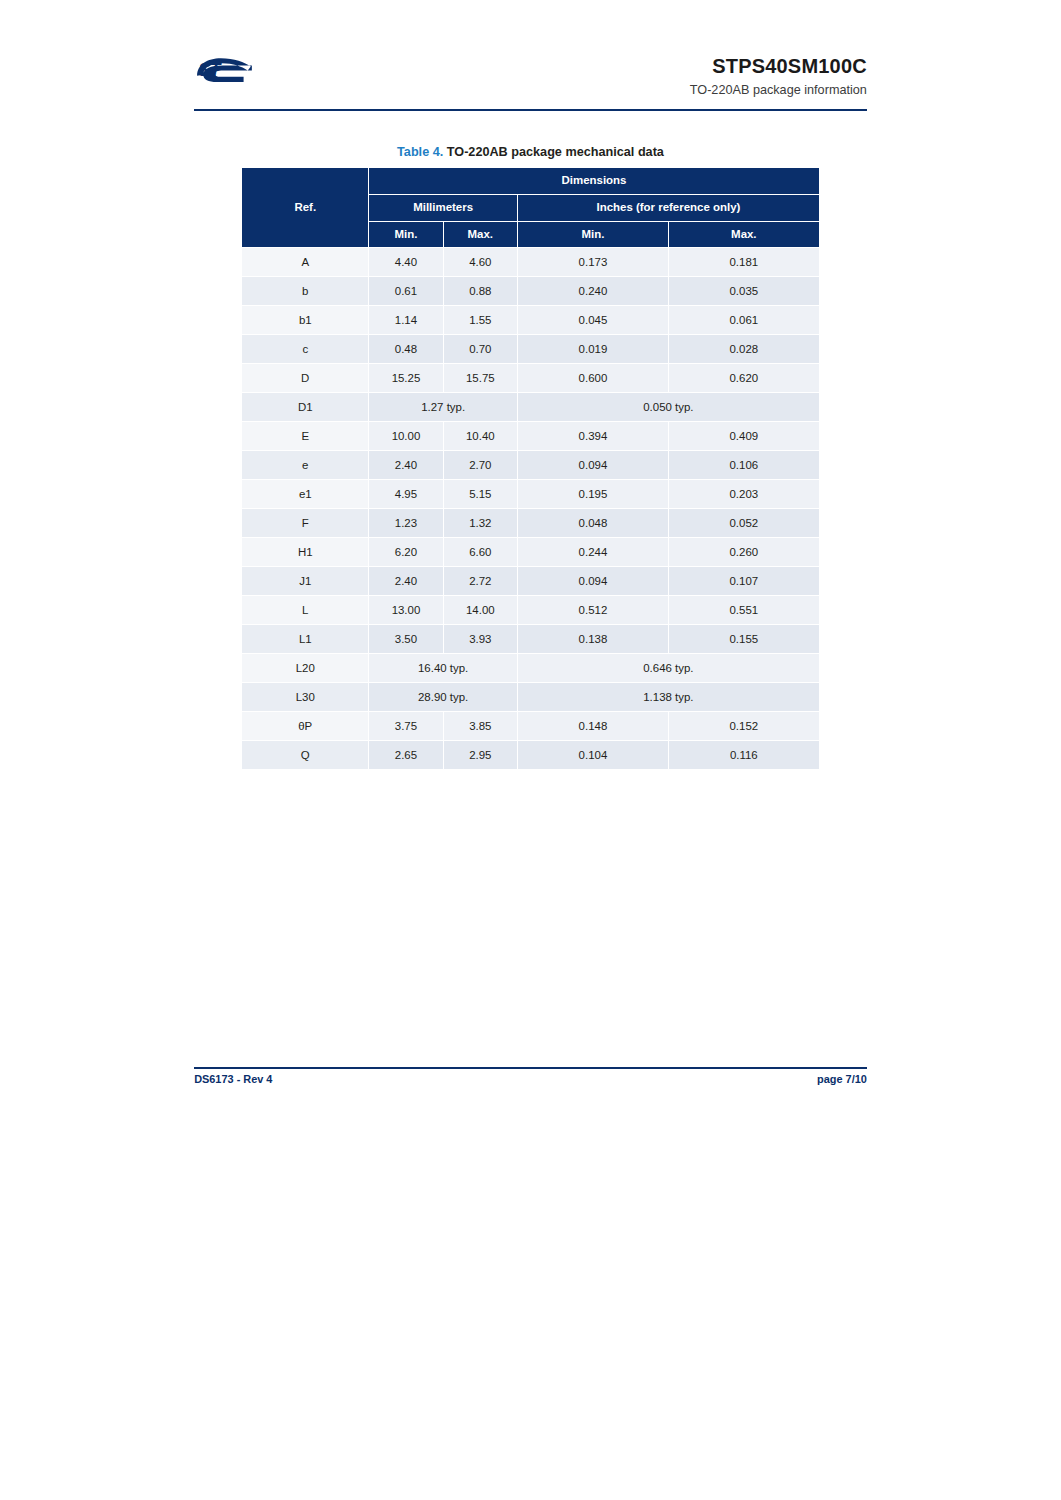ST
STPS40SM100C
TO-220AB package information
Table 4. TO-220AB package mechanical data
| Ref. | Dimensions |
| --- | --- |
| Millimeters | Inches (for reference only) |
| Min. | Max. | Min. | Max. |
| A | 4.40 | 4.60 | 0.173 | 0.181 |
| b | 0.61 | 0.88 | 0.240 | 0.035 |
| b1 | 1.14 | 1.55 | 0.045 | 0.061 |
| c | 0.48 | 0.70 | 0.019 | 0.028 |
| D | 15.25 | 15.75 | 0.600 | 0.620 |
| D1 | 1.27 typ. | 0.050 typ. |
| E | 10.00 | 10.40 | 0.394 | 0.409 |
| e | 2.40 | 2.70 | 0.094 | 0.106 |
| e1 | 4.95 | 5.15 | 0.195 | 0.203 |
| F | 1.23 | 1.32 | 0.048 | 0.052 |
| H1 | 6.20 | 6.60 | 0.244 | 0.260 |
| J1 | 2.40 | 2.72 | 0.094 | 0.107 |
| L | 13.00 | 14.00 | 0.512 | 0.551 |
| L1 | 3.50 | 3.93 | 0.138 | 0.155 |
| L20 | 16.40 typ. | 0.646 typ. |
| L30 | 28.90 typ. | 1.138 typ. |
| θP | 3.75 | 3.85 | 0.148 | 0.152 |
| Q | 2.65 | 2.95 | 0.104 | 0.116 |
DS6173 - Rev 4
page 7/10